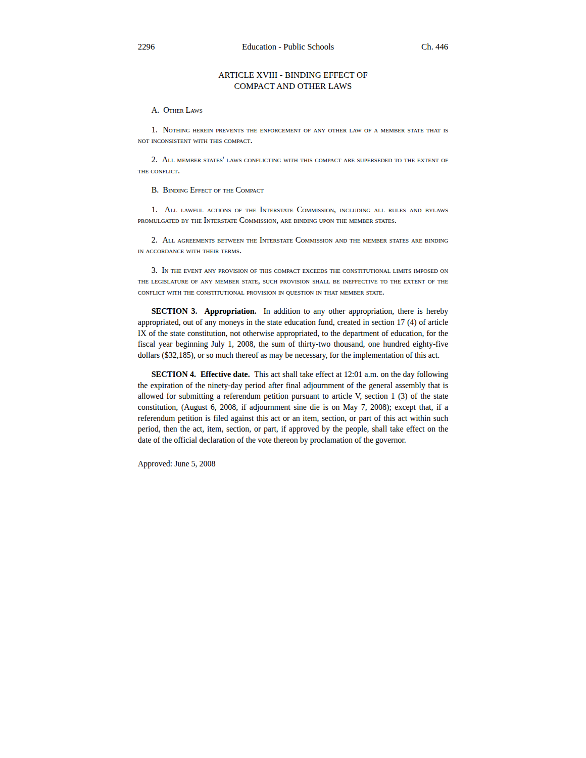2296 Education - Public Schools Ch. 446
ARTICLE XVIII - BINDING EFFECT OF
COMPACT AND OTHER LAWS
A. Other Laws
1. Nothing herein prevents the enforcement of any other law of a member state that is not inconsistent with this compact.
2. All member states' laws conflicting with this compact are superseded to the extent of the conflict.
B. Binding Effect of the Compact
1. All lawful actions of the Interstate Commission, including all rules and bylaws promulgated by the Interstate Commission, are binding upon the member states.
2. All agreements between the Interstate Commission and the member states are binding in accordance with their terms.
3. In the event any provision of this compact exceeds the constitutional limits imposed on the legislature of any member state, such provision shall be ineffective to the extent of the conflict with the constitutional provision in question in that member state.
SECTION 3. Appropriation. In addition to any other appropriation, there is hereby appropriated, out of any moneys in the state education fund, created in section 17 (4) of article IX of the state constitution, not otherwise appropriated, to the department of education, for the fiscal year beginning July 1, 2008, the sum of thirty-two thousand, one hundred eighty-five dollars ($32,185), or so much thereof as may be necessary, for the implementation of this act.
SECTION 4. Effective date. This act shall take effect at 12:01 a.m. on the day following the expiration of the ninety-day period after final adjournment of the general assembly that is allowed for submitting a referendum petition pursuant to article V, section 1 (3) of the state constitution, (August 6, 2008, if adjournment sine die is on May 7, 2008); except that, if a referendum petition is filed against this act or an item, section, or part of this act within such period, then the act, item, section, or part, if approved by the people, shall take effect on the date of the official declaration of the vote thereon by proclamation of the governor.
Approved: June 5, 2008